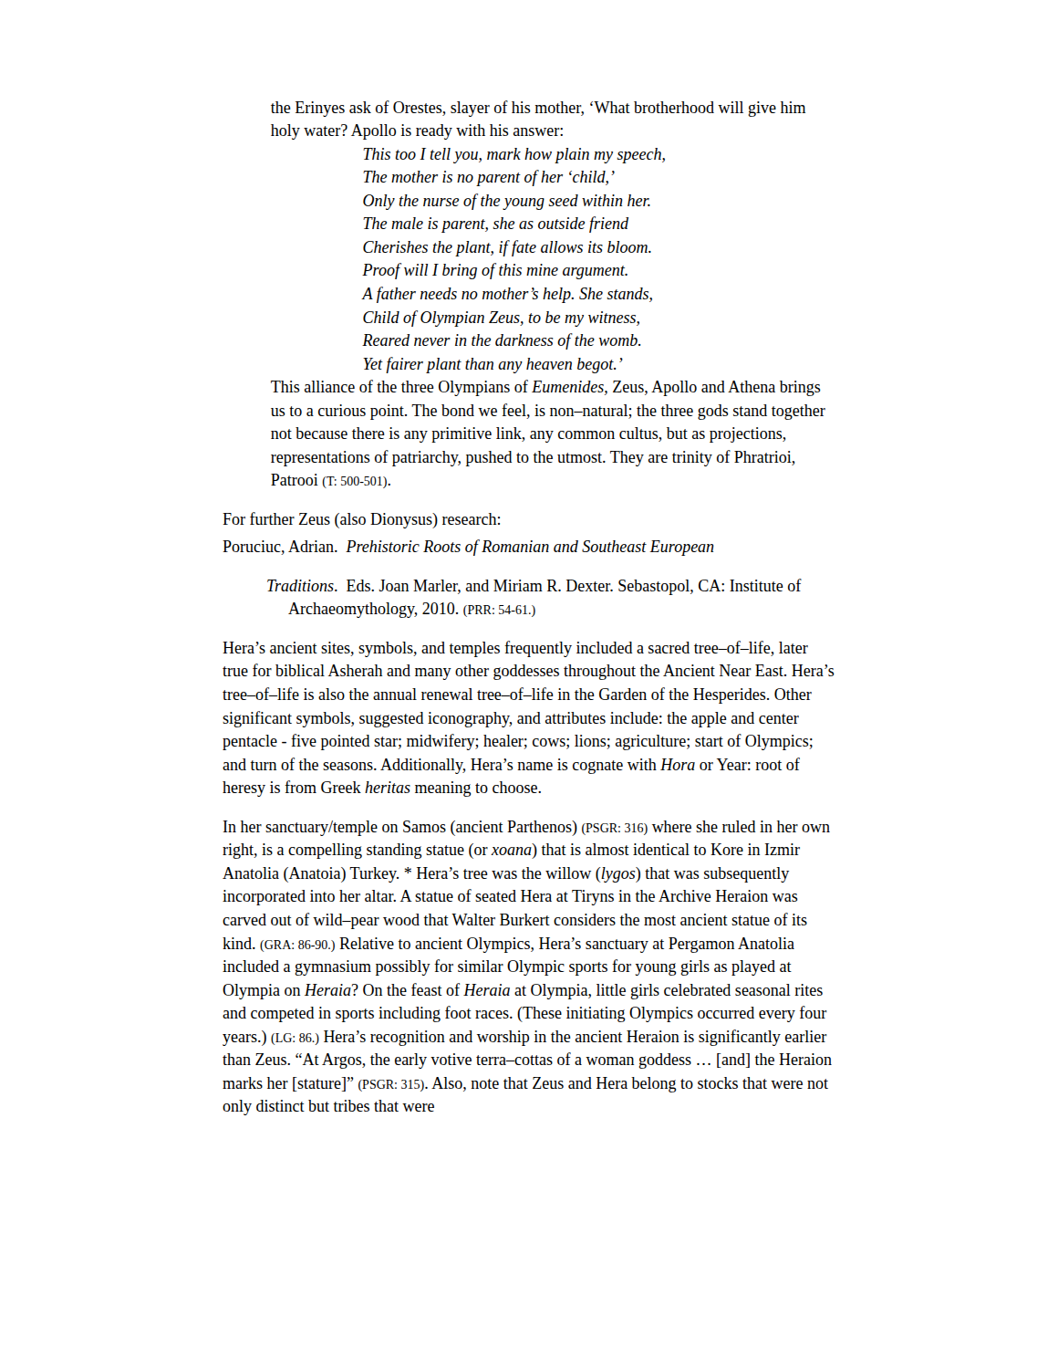the Erinyes ask of Orestes, slayer of his mother, ‘What brotherhood will give him holy water? Apollo is ready with his answer:
This too I tell you, mark how plain my speech,
The mother is no parent of her ‘child,’
Only the nurse of the young seed within her.
The male is parent, she as outside friend
Cherishes the plant, if fate allows its bloom.
Proof will I bring of this mine argument.
A father needs no mother’s help. She stands,
Child of Olympian Zeus, to be my witness,
Reared never in the darkness of the womb.
Yet fairer plant than any heaven begot.’
This alliance of the three Olympians of Eumenides, Zeus, Apollo and Athena brings us to a curious point. The bond we feel, is non–natural; the three gods stand together not because there is any primitive link, any common cultus, but as projections, representations of patriarchy, pushed to the utmost. They are trinity of Phratrioi, Patrooi (T: 500-501).
For further Zeus (also Dionysus) research:
Poruciuc, Adrian. Prehistoric Roots of Romanian and Southeast European
Traditions. Eds. Joan Marler, and Miriam R. Dexter. Sebastopol, CA: Institute of Archaeomythology, 2010. (PRR: 54-61.)
Hera’s ancient sites, symbols, and temples frequently included a sacred tree–of–life, later true for biblical Asherah and many other goddesses throughout the Ancient Near East. Hera’s tree–of–life is also the annual renewal tree–of–life in the Garden of the Hesperides. Other significant symbols, suggested iconography, and attributes include: the apple and center pentacle - five pointed star; midwifery; healer; cows; lions; agriculture; start of Olympics; and turn of the seasons. Additionally, Hera’s name is cognate with Hora or Year: root of heresy is from Greek heritas meaning to choose.
In her sanctuary/temple on Samos (ancient Parthenos) (PSGR: 316) where she ruled in her own right, is a compelling standing statue (or xoana) that is almost identical to Kore in Izmir Anatolia (Anatoia) Turkey. * Hera’s tree was the willow (lygos) that was subsequently incorporated into her altar. A statue of seated Hera at Tiryns in the Archive Heraion was carved out of wild–pear wood that Walter Burkert considers the most ancient statue of its kind. (GRA: 86-90.) Relative to ancient Olympics, Hera’s sanctuary at Pergamon Anatolia included a gymnasium possibly for similar Olympic sports for young girls as played at Olympia on Heraia? On the feast of Heraia at Olympia, little girls celebrated seasonal rites and competed in sports including foot races. (These initiating Olympics occurred every four years.) (LG: 86.) Hera’s recognition and worship in the ancient Heraion is significantly earlier than Zeus. “At Argos, the early votive terra–cottas of a woman goddess … [and] the Heraion marks her [stature]” (PSGR: 315). Also, note that Zeus and Hera belong to stocks that were not only distinct but tribes that were